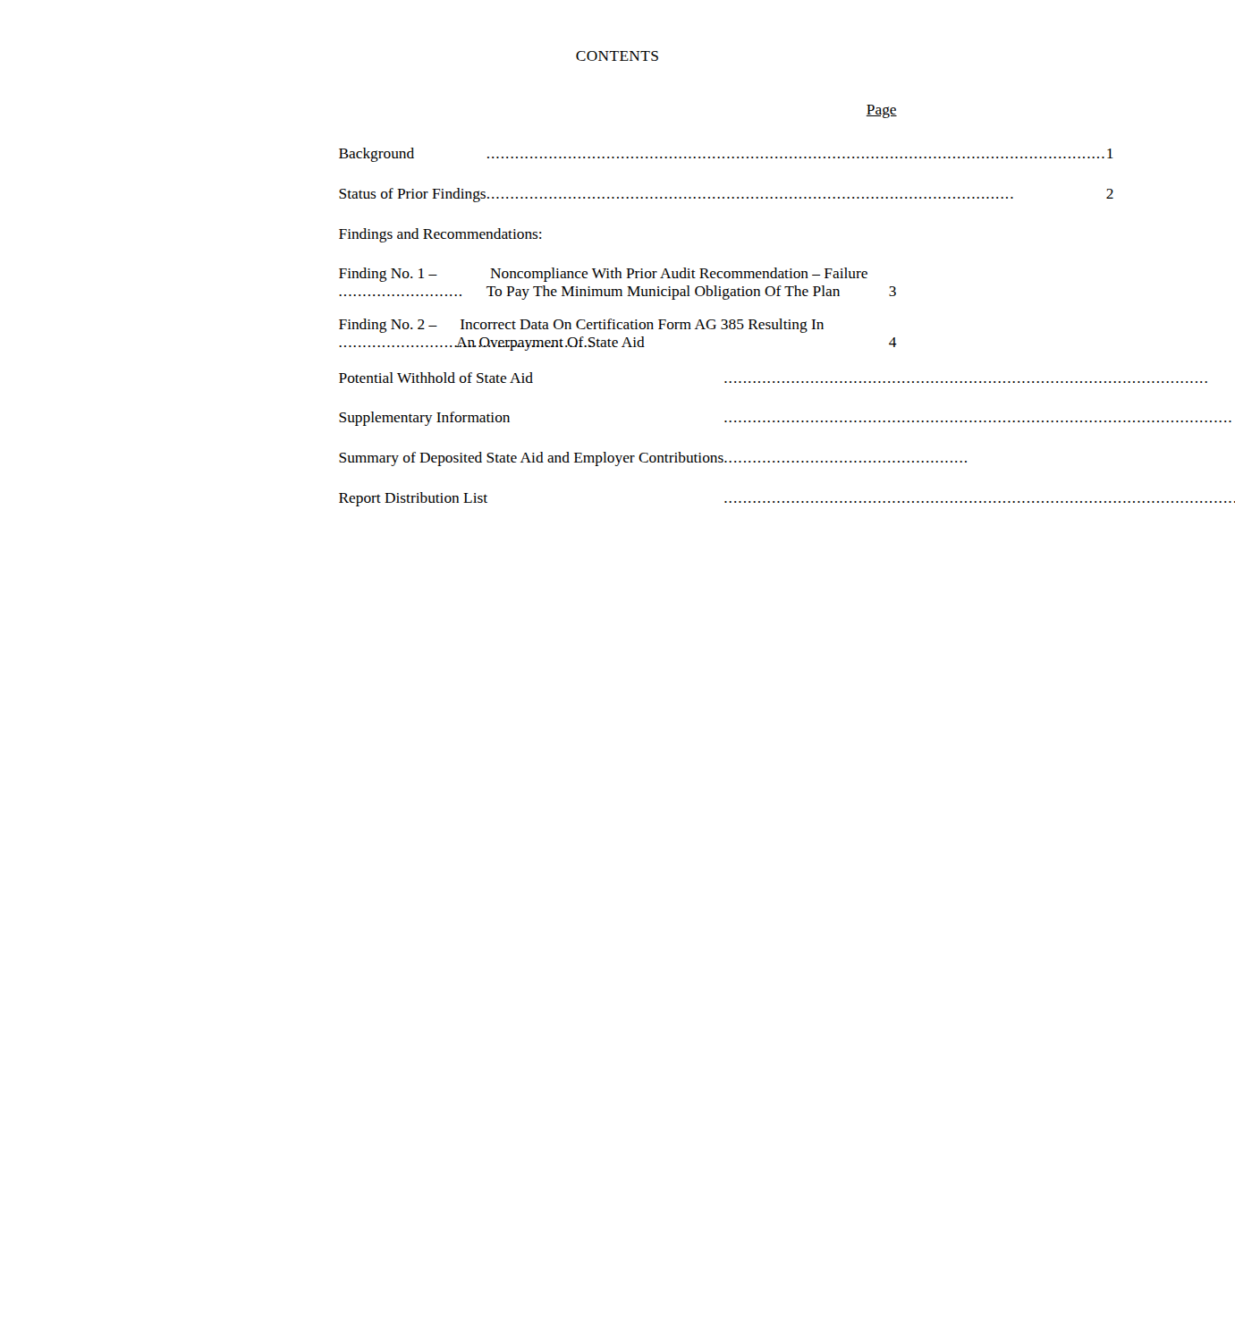CONTENTS
Page
| Background | ................................................................................................................................. | 1 |
| Status of Prior Findings | .............................................................................................................. | 2 |
| Findings and Recommendations: |
| Finding No. 1 – | Noncompliance With Prior Audit Recommendation – Failure |
| | To Pay The Minimum Municipal Obligation Of The Plan | |
| | .......................... | 3 |
| Finding No. 2 – | Incorrect Data On Certification Form AG 385 Resulting In |
| | An Overpayment Of State Aid | |
| | ..................................................... | 4 |
| Potential Withhold of State Aid | ..................................................................................................... | 6 |
| Supplementary Information | .......................................................................................................... | 7 |
| Summary of Deposited State Aid and Employer Contributions | ................................................... | 11 |
| Report Distribution List | .............................................................................................................. | 12 |